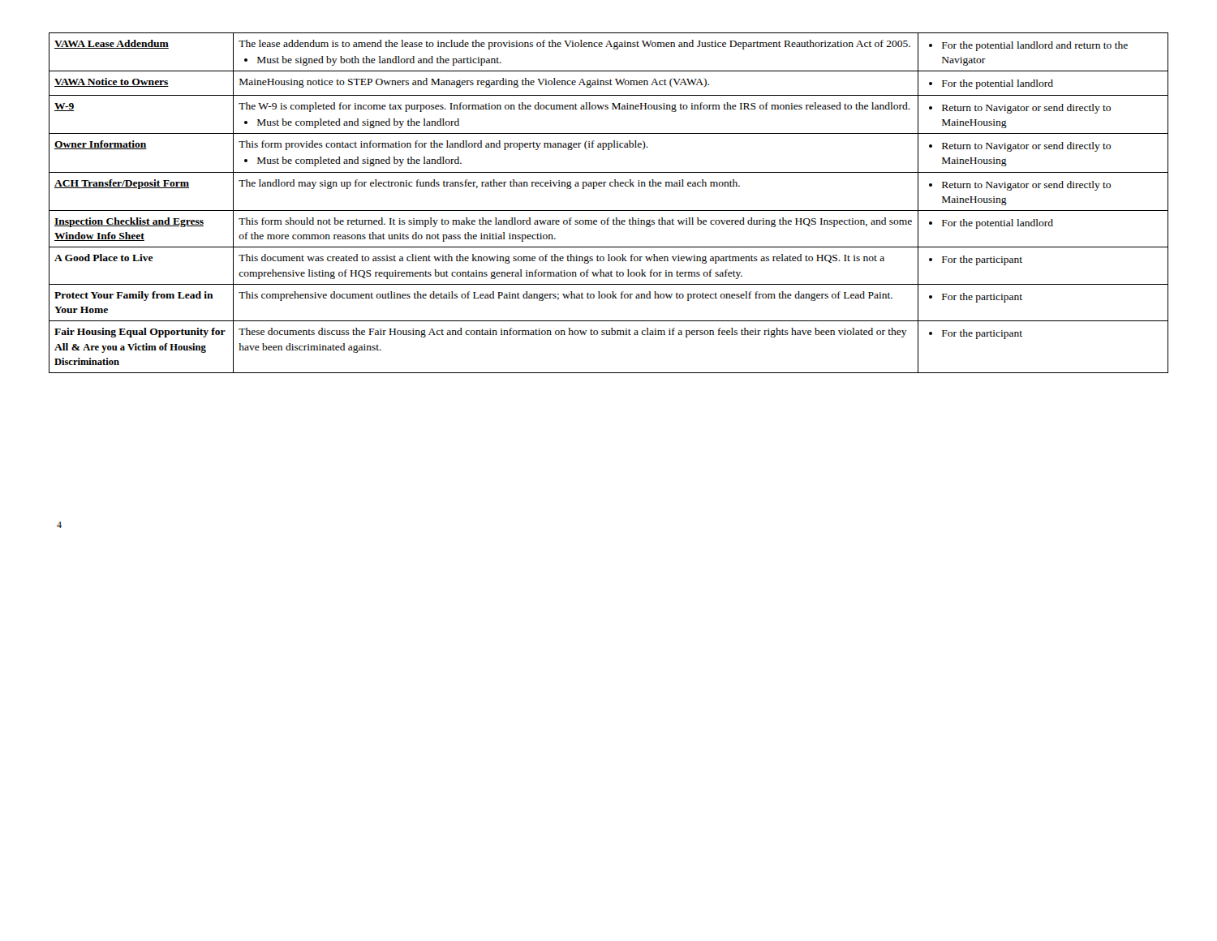| VAWA Lease Addendum | The lease addendum is to amend the lease to include the provisions of the Violence Against Women and Justice Department Reauthorization Act of 2005. Must be signed by both the landlord and the participant. | For the potential landlord and return to the Navigator |
| VAWA Notice to Owners | MaineHousing notice to STEP Owners and Managers regarding the Violence Against Women Act (VAWA). | For the potential landlord |
| W-9 | The W-9 is completed for income tax purposes. Information on the document allows MaineHousing to inform the IRS of monies released to the landlord. Must be completed and signed by the landlord | Return to Navigator or send directly to MaineHousing |
| Owner Information | This form provides contact information for the landlord and property manager (if applicable). Must be completed and signed by the landlord. | Return to Navigator or send directly to MaineHousing |
| ACH Transfer/Deposit Form | The landlord may sign up for electronic funds transfer, rather than receiving a paper check in the mail each month. | Return to Navigator or send directly to MaineHousing |
| Inspection Checklist and Egress Window Info Sheet | This form should not be returned. It is simply to make the landlord aware of some of the things that will be covered during the HQS Inspection, and some of the more common reasons that units do not pass the initial inspection. | For the potential landlord |
| A Good Place to Live | This document was created to assist a client with the knowing some of the things to look for when viewing apartments as related to HQS. It is not a comprehensive listing of HQS requirements but contains general information of what to look for in terms of safety. | For the participant |
| Protect Your Family from Lead in Your Home | This comprehensive document outlines the details of Lead Paint dangers; what to look for and how to protect oneself from the dangers of Lead Paint. | For the participant |
| Fair Housing Equal Opportunity for All & Are you a Victim of Housing Discrimination | These documents discuss the Fair Housing Act and contain information on how to submit a claim if a person feels their rights have been violated or they have been discriminated against. | For the participant |
4